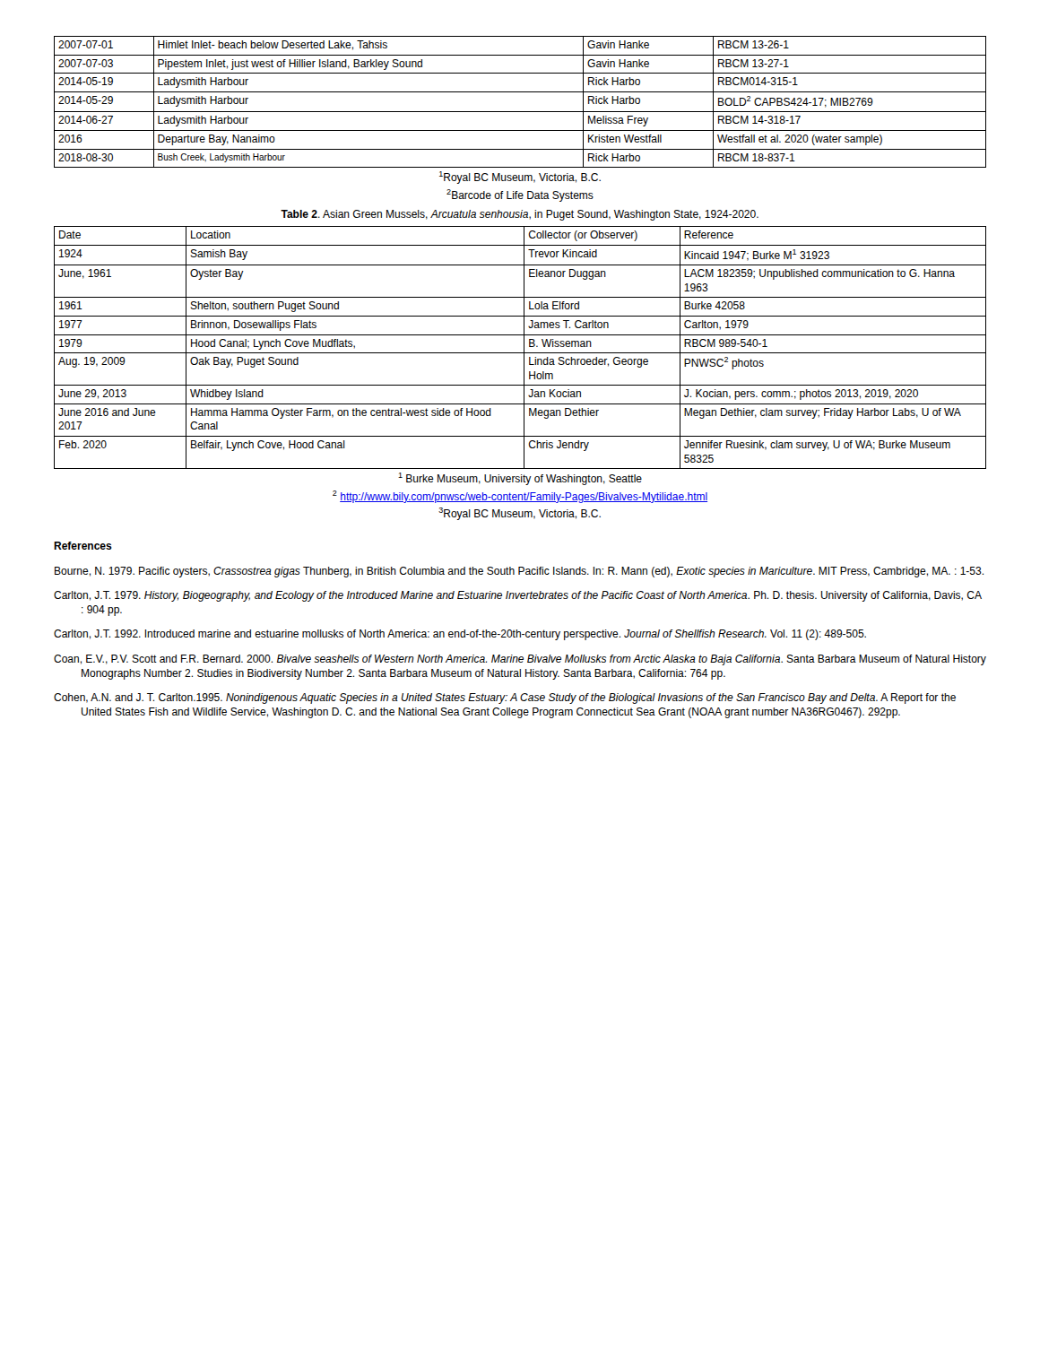| 2007-07-01 | Himlet Inlet- beach below Deserted Lake, Tahsis | Gavin Hanke | RBCM 13-26-1 |
| 2007-07-03 | Pipestem Inlet, just west of Hillier Island, Barkley Sound | Gavin Hanke | RBCM 13-27-1 |
| 2014-05-19 | Ladysmith Harbour | Rick Harbo | RBCM014-315-1 |
| 2014-05-29 | Ladysmith Harbour | Rick Harbo | BOLD 2 CAPBS424-17; MIB2769 |
| 2014-06-27 | Ladysmith Harbour | Melissa Frey | RBCM 14-318-17 |
| 2016 | Departure Bay, Nanaimo | Kristen Westfall | Westfall et al. 2020 (water sample) |
| 2018-08-30 | Bush Creek, Ladysmith Harbour | Rick Harbo | RBCM 18-837-1 |
1Royal BC Museum, Victoria, B.C.
2Barcode of Life Data Systems
Table 2. Asian Green Mussels, Arcuatula senhousia, in Puget Sound, Washington State, 1924-2020.
| Date | Location | Collector (or Observer) | Reference |
| --- | --- | --- | --- |
| 1924 | Samish Bay | Trevor Kincaid | Kincaid 1947; Burke M 1 31923 |
| June, 1961 | Oyster Bay | Eleanor Duggan | LACM 182359; Unpublished communication to G. Hanna 1963 |
| 1961 | Shelton, southern Puget Sound | Lola Elford | Burke 42058 |
| 1977 | Brinnon, Dosewallips Flats | James T. Carlton | Carlton, 1979 |
| 1979 | Hood Canal; Lynch Cove Mudflats, | B. Wisseman | RBCM 989-540-1 |
| Aug. 19, 2009 | Oak Bay, Puget Sound | Linda Schroeder, George Holm | PNWSC 2 photos |
| June 29, 2013 | Whidbey Island | Jan Kocian | J. Kocian, pers. comm.; photos 2013, 2019, 2020 |
| June 2016 and June 2017 | Hamma Hamma Oyster Farm, on the central-west side of Hood Canal | Megan Dethier | Megan Dethier, clam survey; Friday Harbor Labs, U of WA |
| Feb. 2020 | Belfair, Lynch Cove, Hood Canal | Chris Jendry | Jennifer Ruesink, clam survey, U of WA; Burke Museum 58325 |
1 Burke Museum, University of Washington, Seattle
2 http://www.bily.com/pnwsc/web-content/Family-Pages/Bivalves-Mytilidae.html
3Royal BC Museum, Victoria, B.C.
References
Bourne, N. 1979. Pacific oysters, Crassostrea gigas Thunberg, in British Columbia and the South Pacific Islands. In: R. Mann (ed), Exotic species in Mariculture. MIT Press, Cambridge, MA. : 1-53.
Carlton, J.T. 1979. History, Biogeography, and Ecology of the Introduced Marine and Estuarine Invertebrates of the Pacific Coast of North America. Ph. D. thesis. University of California, Davis, CA : 904 pp.
Carlton, J.T. 1992. Introduced marine and estuarine mollusks of North America: an end-of-the-20th-century perspective. Journal of Shellfish Research. Vol. 11 (2): 489-505.
Coan, E.V., P.V. Scott and F.R. Bernard. 2000. Bivalve seashells of Western North America. Marine Bivalve Mollusks from Arctic Alaska to Baja California. Santa Barbara Museum of Natural History Monographs Number 2. Studies in Biodiversity Number 2. Santa Barbara Museum of Natural History. Santa Barbara, California: 764 pp.
Cohen, A.N. and J. T. Carlton.1995. Nonindigenous Aquatic Species in a United States Estuary: A Case Study of the Biological Invasions of the San Francisco Bay and Delta. A Report for the United States Fish and Wildlife Service, Washington D. C. and the National Sea Grant College Program Connecticut Sea Grant (NOAA grant number NA36RG0467). 292pp.